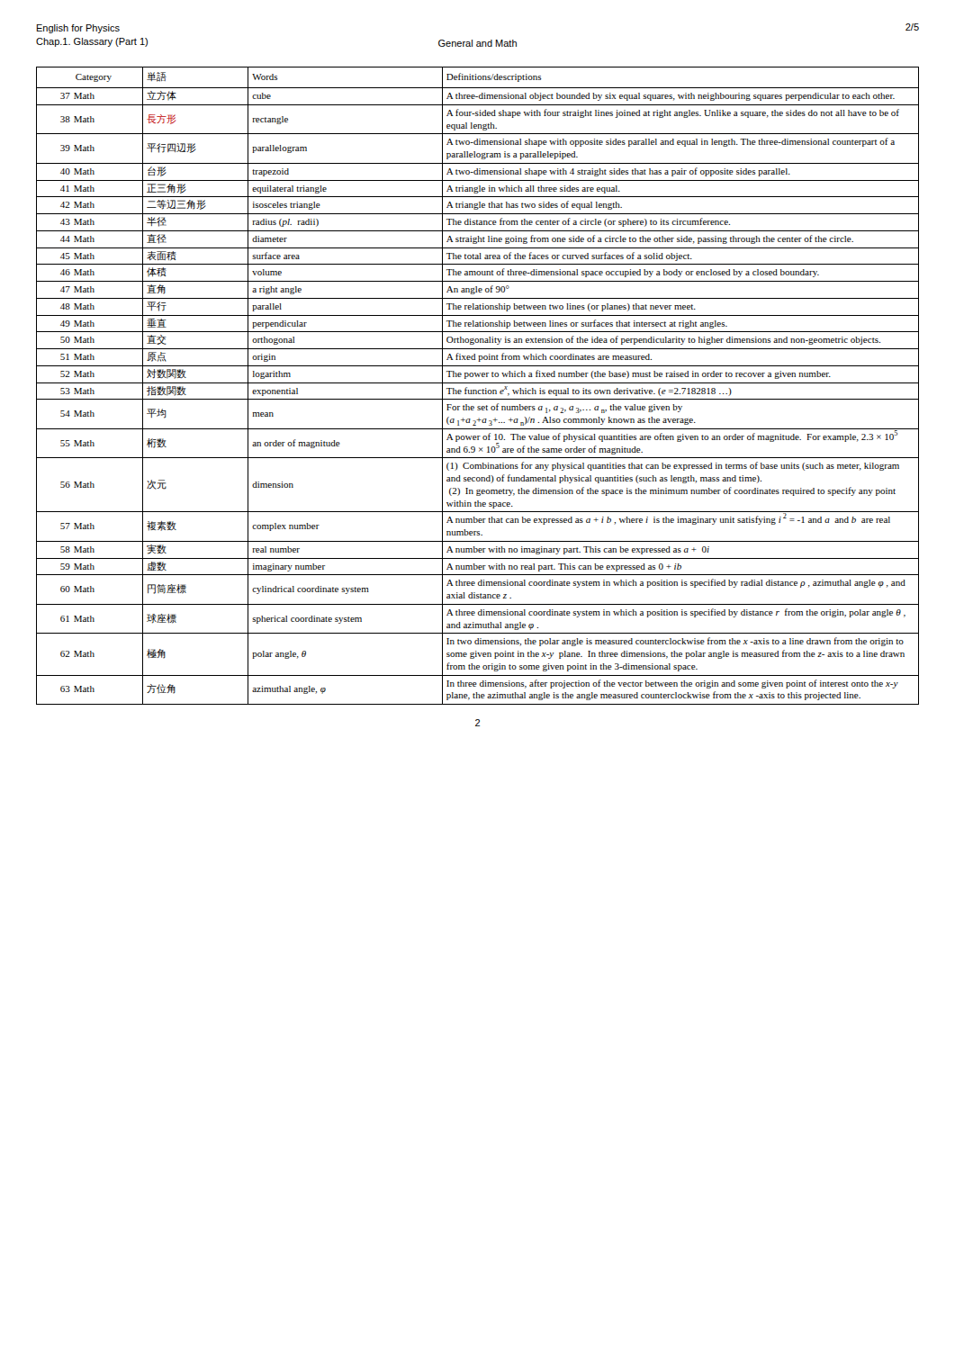English for Physics
Chap.1. Glassary (Part 1)
General and Math
2/5
| | Category | 単語 | Words | Definitions/descriptions |
| --- | --- | --- | --- | --- |
| 37 | Math | 立方体 | cube | A three-dimensional object bounded by six equal squares, with neighbouring squares perpendicular to each other. |
| 38 | Math | 長方形 | rectangle | A four-sided shape with four straight lines joined at right angles. Unlike a square, the sides do not all have to be of equal length. |
| 39 | Math | 平行四辺形 | parallelogram | A two-dimensional shape with opposite sides parallel and equal in length. The three-dimensional counterpart of a parallelogram is a parallelepiped. |
| 40 | Math | 台形 | trapezoid | A two-dimensional shape with 4 straight sides that has a pair of opposite sides parallel. |
| 41 | Math | 正三角形 | equilateral triangle | A triangle in which all three sides are equal. |
| 42 | Math | 二等辺三角形 | isosceles triangle | A triangle that has two sides of equal length. |
| 43 | Math | 半径 | radius ( pl. radii) | The distance from the center of a circle (or sphere) to its circumference. |
| 44 | Math | 直径 | diameter | A straight line going from one side of a circle to the other side, passing through the center of the circle. |
| 45 | Math | 表面積 | surface area | The total area of the faces or curved surfaces of a solid object. |
| 46 | Math | 体積 | volume | The amount of three-dimensional space occupied by a body or enclosed by a closed boundary. |
| 47 | Math | 直角 | a right angle | An angle of 90° |
| 48 | Math | 平行 | parallel | The relationship between two lines (or planes) that never meet. |
| 49 | Math | 垂直 | perpendicular | The relationship between lines or surfaces that intersect at right angles. |
| 50 | Math | 直交 | orthogonal | Orthogonality is an extension of the idea of perpendicularity to higher dimensions and non-geometric objects. |
| 51 | Math | 原点 | origin | A fixed point from which coordinates are measured. |
| 52 | Math | 対数関数 | logarithm | The power to which a fixed number (the base) must be raised in order to recover a given number. |
| 53 | Math | 指数関数 | exponential | The function e x , which is equal to its own derivative. ( e =2.7182818 …) |
| 54 | Math | 平均 | mean | For the set of numbers a 1 , a 2 , a 3 ,… a n , the value given by ( a 1 + a 2 + a 3 +... + a n )/ n . Also commonly known as the average. |
| 55 | Math | 桁数 | an order of magnitude | A power of 10. The value of physical quantities are often given to an order of magnitude. For example, 2.3 × 10 5 and 6.9 × 10 5 are of the same order of magnitude. |
| 56 | Math | 次元 | dimension | (1) Combinations for any physical quantities that can be expressed in terms of base units (such as meter, kilogram and second) of fundamental physical quantities (such as length, mass and time). (2) In geometry, the dimension of the space is the minimum number of coordinates required to specify any point within the space. |
| 57 | Math | 複素数 | complex number | A number that can be expressed as a + i b , where i is the imaginary unit satisfying i 2 = -1 and a and b are real numbers. |
| 58 | Math | 実数 | real number | A number with no imaginary part. This can be expressed as a + 0 i |
| 59 | Math | 虚数 | imaginary number | A number with no real part. This can be expressed as 0 + ib |
| 60 | Math | 円筒座標 | cylindrical coordinate system | A three dimensional coordinate system in which a position is specified by radial distance ρ , azimuthal angle φ , and axial distance z . |
| 61 | Math | 球座標 | spherical coordinate system | A three dimensional coordinate system in which a position is specified by distance r from the origin, polar angle θ , and azimuthal angle φ . |
| 62 | Math | 極角 | polar angle, θ | In two dimensions, the polar angle is measured counterclockwise from the x -axis to a line drawn from the origin to some given point in the x-y plane. In three dimensions, the polar angle is measured from the z - axis to a line drawn from the origin to some given point in the 3-dimensional space. |
| 63 | Math | 方位角 | azimuthal angle, φ | In three dimensions, after projection of the vector between the origin and some given point of interest onto the x-y plane, the azimuthal angle is the angle measured counterclockwise from the x -axis to this projected line. |
2